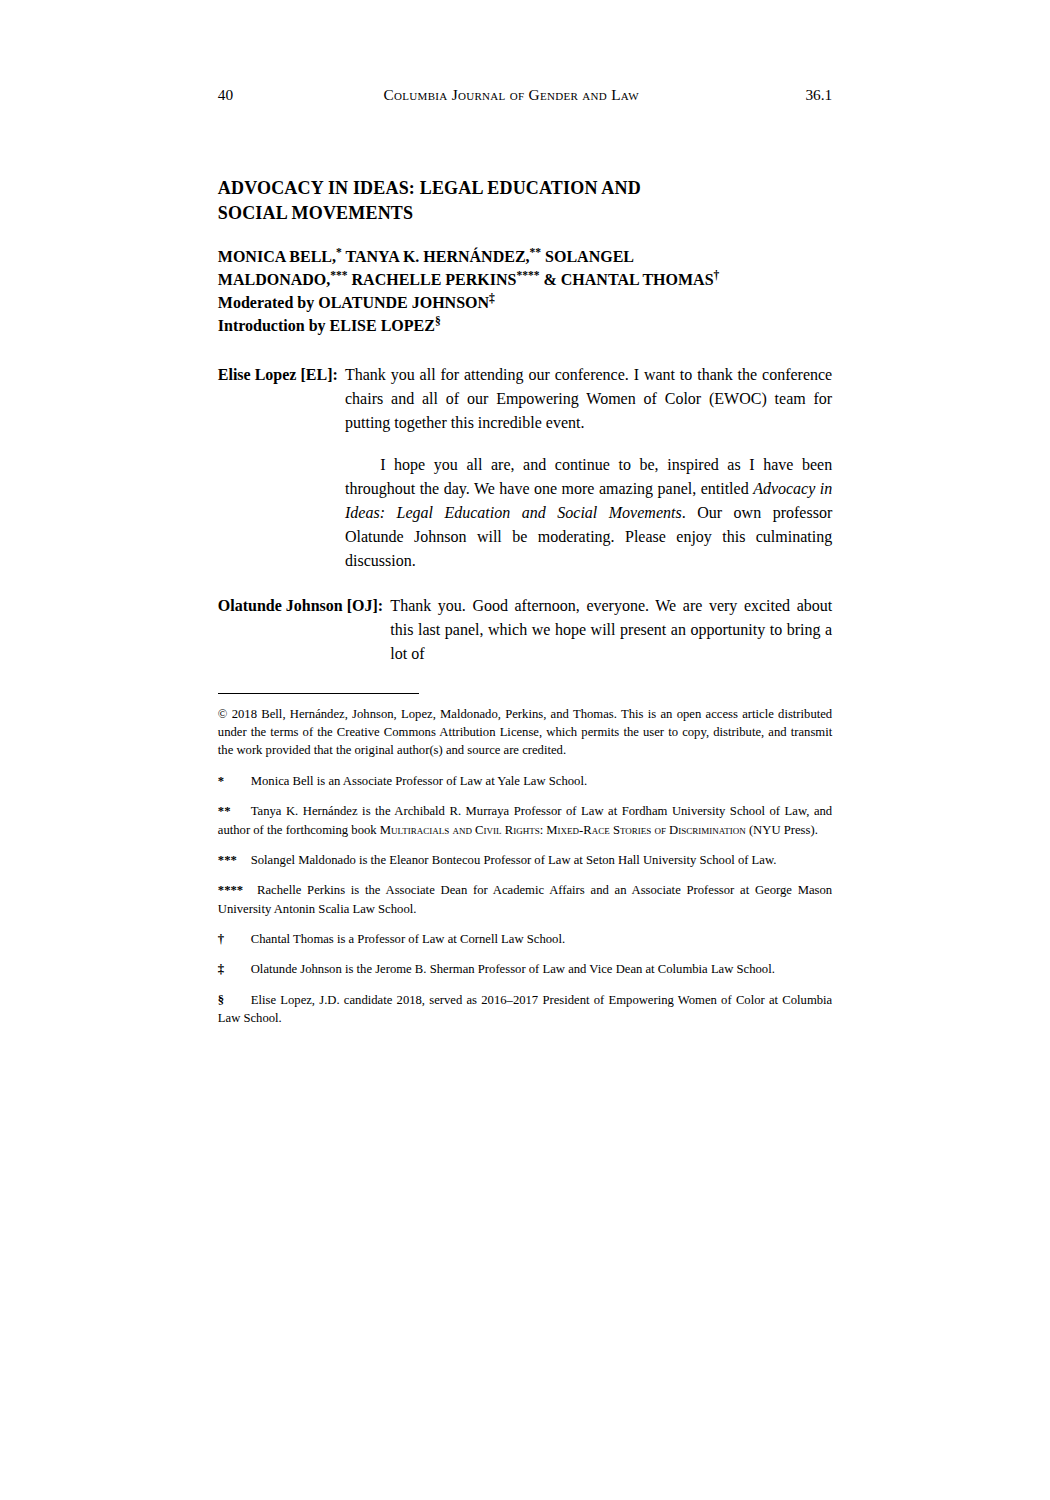40
Columbia Journal of Gender and Law
36.1
Advocacy in Ideas: Legal Education and
Social Movements
Monica Bell,* Tanya K. Hernández,** Solangel
Maldonado,*** Rachelle Perkins**** & Chantal Thomas†
Moderated by Olatunde Johnson‡
Introduction by Elise Lopez§
Elise Lopez [EL]:
Thank you all for attending our conference. I want to thank the conference chairs and all of our Empowering Women of Color (EWOC) team for putting together this incredible event.
I hope you all are, and continue to be, inspired as I have been throughout the day. We have one more amazing panel, entitled Advocacy in Ideas: Legal Education and Social Movements. Our own professor Olatunde Johnson will be moderating. Please enjoy this culminating discussion.
Olatunde Johnson [OJ]:
Thank you. Good afternoon, everyone. We are very excited about this last panel, which we hope will present an opportunity to bring a lot of
© 2018 Bell, Hernández, Johnson, Lopez, Maldonado, Perkins, and Thomas. This is an open access article distributed under the terms of the Creative Commons Attribution License, which permits the user to copy, distribute, and transmit the work provided that the original author(s) and source are credited.
*Monica Bell is an Associate Professor of Law at Yale Law School.
**Tanya K. Hernández is the Archibald R. Murraya Professor of Law at Fordham University School of Law, and author of the forthcoming book Multiracials and Civil Rights: Mixed-Race Stories of Discrimination (NYU Press).
***Solangel Maldonado is the Eleanor Bontecou Professor of Law at Seton Hall University School of Law.
****Rachelle Perkins is the Associate Dean for Academic Affairs and an Associate Professor at George Mason University Antonin Scalia Law School.
†Chantal Thomas is a Professor of Law at Cornell Law School.
‡Olatunde Johnson is the Jerome B. Sherman Professor of Law and Vice Dean at Columbia Law School.
§Elise Lopez, J.D. candidate 2018, served as 2016–2017 President of Empowering Women of Color at Columbia Law School.